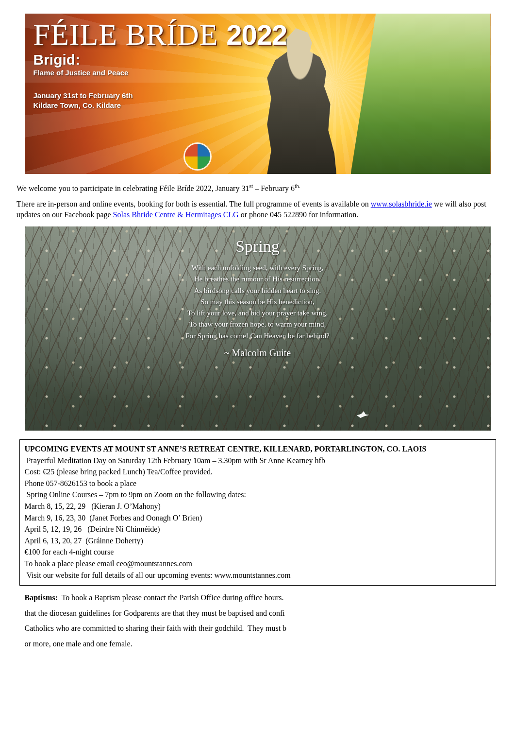FÉILE BRÍDE 2022
Brigid:
Flame of Justice and Peace
January 31st to February 6th
Kildare Town, Co. Kildare
We welcome you to participate in celebrating Féile Bríde 2022, January 31st – February 6th.
There are in-person and online events, booking for both is essential. The full programme of events is available on www.solasbhride.ie we will also post updates on our Facebook page Solas Bhride Centre & Hermitages CLG or phone 045 522890 for information.
Spring
With each unfolding seed, with every Spring,
He breathes the rumour of His resurrection,
As birdsong calls your hidden heart to sing.
So may this season be His benediction,
To lift your love, and bid your prayer take wing,
To thaw your frozen hope, to warm your mind,
For Spring has come! Can Heaven be far behind?
~ Malcolm Guite
UPCOMING EVENTS AT MOUNT ST ANNE’S RETREAT CENTRE, KILLENARD, PORTARLINGTON, CO. LAOIS
Prayerful Meditation Day on Saturday 12th February 10am – 3.30pm with Sr Anne Kearney hfb
Cost: €25 (please bring packed Lunch) Tea/Coffee provided.
Phone 057-8626153 to book a place
Spring Online Courses – 7pm to 9pm on Zoom on the following dates:
March 8, 15, 22, 29 (Kieran J. O’Mahony)
March 9, 16, 23, 30 (Janet Forbes and Oonagh O’ Brien)
April 5, 12, 19, 26 (Deirdre Ní Chinnéide)
April 6, 13, 20, 27 (Gráinne Doherty)
€100 for each 4-night course
To book a place please email ceo@mountstannes.com
Visit our website for full details of all our upcoming events: www.mountstannes.com
Baptisms: To book a Baptism please contact the Parish Office during office hours.
that the diocesan guidelines for Godparents are that they must be baptised and confi
Catholics who are committed to sharing their faith with their godchild. They must b
or more, one male and one female.